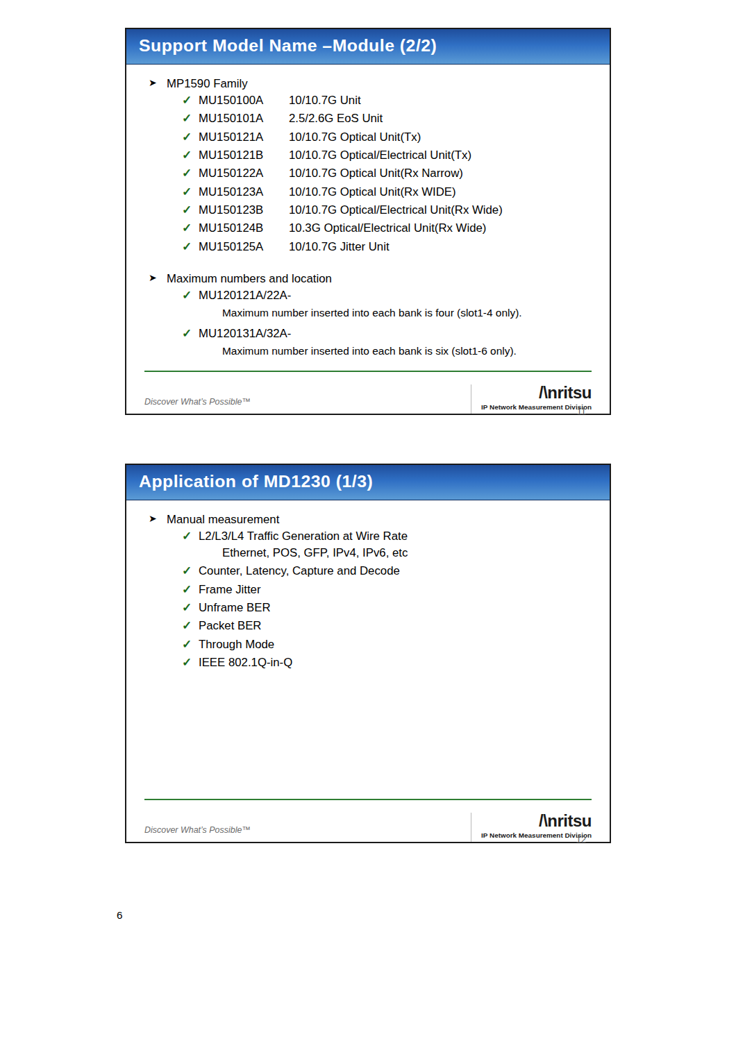Support Model Name –Module (2/2)
MP1590 Family
MU150100A 10/10.7G Unit
MU150101A 2.5/2.6G EoS Unit
MU150121A 10/10.7G Optical Unit(Tx)
MU150121B 10/10.7G Optical/Electrical Unit(Tx)
MU150122A 10/10.7G Optical Unit(Rx Narrow)
MU150123A 10/10.7G Optical Unit(Rx WIDE)
MU150123B 10/10.7G Optical/Electrical Unit(Rx Wide)
MU150124B 10.3G Optical/Electrical Unit(Rx Wide)
MU150125A 10/10.7G Jitter Unit
Maximum numbers and location
MU120121A/22A- Maximum number inserted into each bank is four (slot1-4 only).
MU120131A/32A- Maximum number inserted into each bank is six (slot1-6 only).
Discover What’s Possible™
/\nritsu
IP Network Measurement Division
11
Application of MD1230 (1/3)
Manual measurement
L2/L3/L4 Traffic Generation at Wire Rate Ethernet, POS, GFP, IPv4, IPv6, etc
Counter, Latency, Capture and Decode
Frame Jitter
Unframe BER
Packet BER
Through Mode
IEEE 802.1Q-in-Q
Discover What’s Possible™
/\nritsu
IP Network Measurement Division
12
6